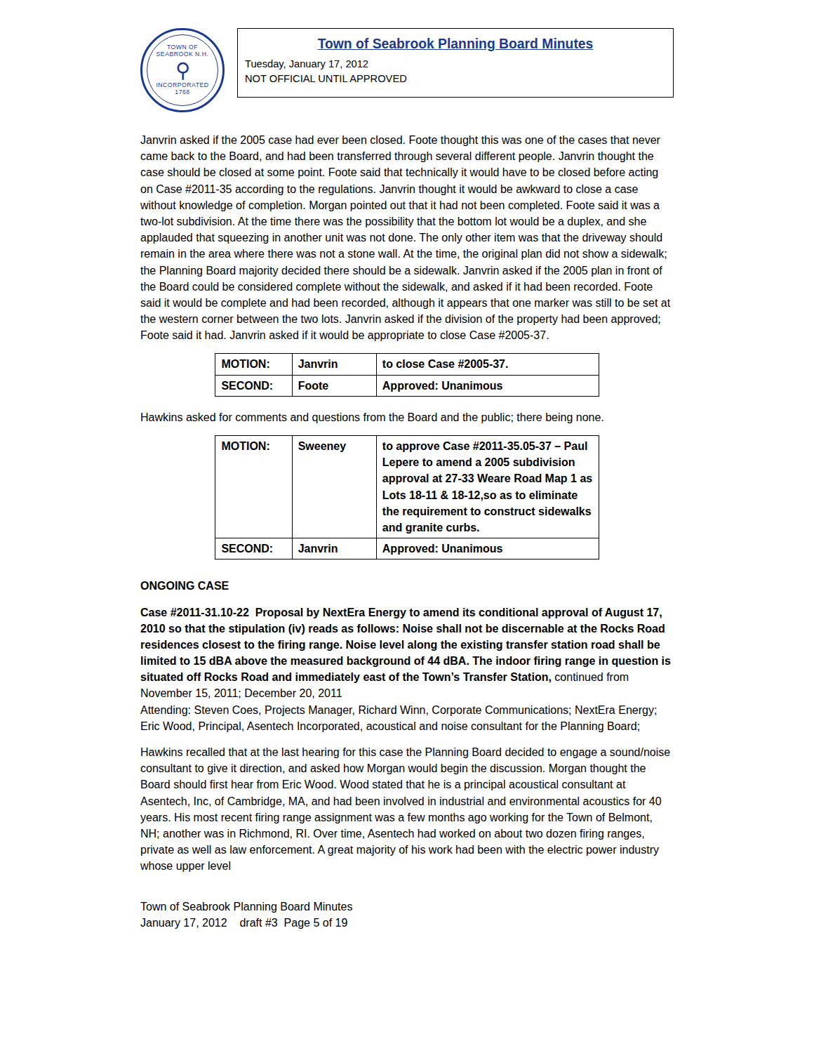TOWN OF SEABROOK N.H.
⚲
INCORPORATED 1768
Town of Seabrook Planning Board Minutes
Tuesday, January 17, 2012
NOT OFFICIAL UNTIL APPROVED
Janvrin asked if the 2005 case had ever been closed. Foote thought this was one of the cases that never came back to the Board, and had been transferred through several different people. Janvrin thought the case should be closed at some point. Foote said that technically it would have to be closed before acting on Case #2011-35 according to the regulations. Janvrin thought it would be awkward to close a case without knowledge of completion. Morgan pointed out that it had not been completed. Foote said it was a two-lot subdivision. At the time there was the possibility that the bottom lot would be a duplex, and she applauded that squeezing in another unit was not done. The only other item was that the driveway should remain in the area where there was not a stone wall. At the time, the original plan did not show a sidewalk; the Planning Board majority decided there should be a sidewalk. Janvrin asked if the 2005 plan in front of the Board could be considered complete without the sidewalk, and asked if it had been recorded. Foote said it would be complete and had been recorded, although it appears that one marker was still to be set at the western corner between the two lots. Janvrin asked if the division of the property had been approved; Foote said it had. Janvrin asked if it would be appropriate to close Case #2005-37.
| MOTION: | Janvrin | to close Case #2005-37. |
| SECOND: | Foote | Approved: Unanimous |
Hawkins asked for comments and questions from the Board and the public; there being none.
| MOTION: | Sweeney | to approve Case #2011-35.05-37 – Paul Lepere to amend a 2005 subdivision approval at 27-33 Weare Road Map 1 as Lots 18-11 & 18-12,so as to eliminate the requirement to construct sidewalks and granite curbs. |
| SECOND: | Janvrin | Approved: Unanimous |
ONGOING CASE
Case #2011-31.10-22 Proposal by NextEra Energy to amend its conditional approval of August 17, 2010 so that the stipulation (iv) reads as follows: Noise shall not be discernable at the Rocks Road residences closest to the firing range. Noise level along the existing transfer station road shall be limited to 15 dBA above the measured background of 44 dBA. The indoor firing range in question is situated off Rocks Road and immediately east of the Town’s Transfer Station, continued from November 15, 2011; December 20, 2011
Attending: Steven Coes, Projects Manager, Richard Winn, Corporate Communications; NextEra Energy; Eric Wood, Principal, Asentech Incorporated, acoustical and noise consultant for the Planning Board;
Hawkins recalled that at the last hearing for this case the Planning Board decided to engage a sound/noise consultant to give it direction, and asked how Morgan would begin the discussion. Morgan thought the Board should first hear from Eric Wood. Wood stated that he is a principal acoustical consultant at Asentech, Inc, of Cambridge, MA, and had been involved in industrial and environmental acoustics for 40 years. His most recent firing range assignment was a few months ago working for the Town of Belmont, NH; another was in Richmond, RI. Over time, Asentech had worked on about two dozen firing ranges, private as well as law enforcement. A great majority of his work had been with the electric power industry whose upper level
Town of Seabrook Planning Board Minutes
January 17, 2012 draft #3 Page 5 of 19